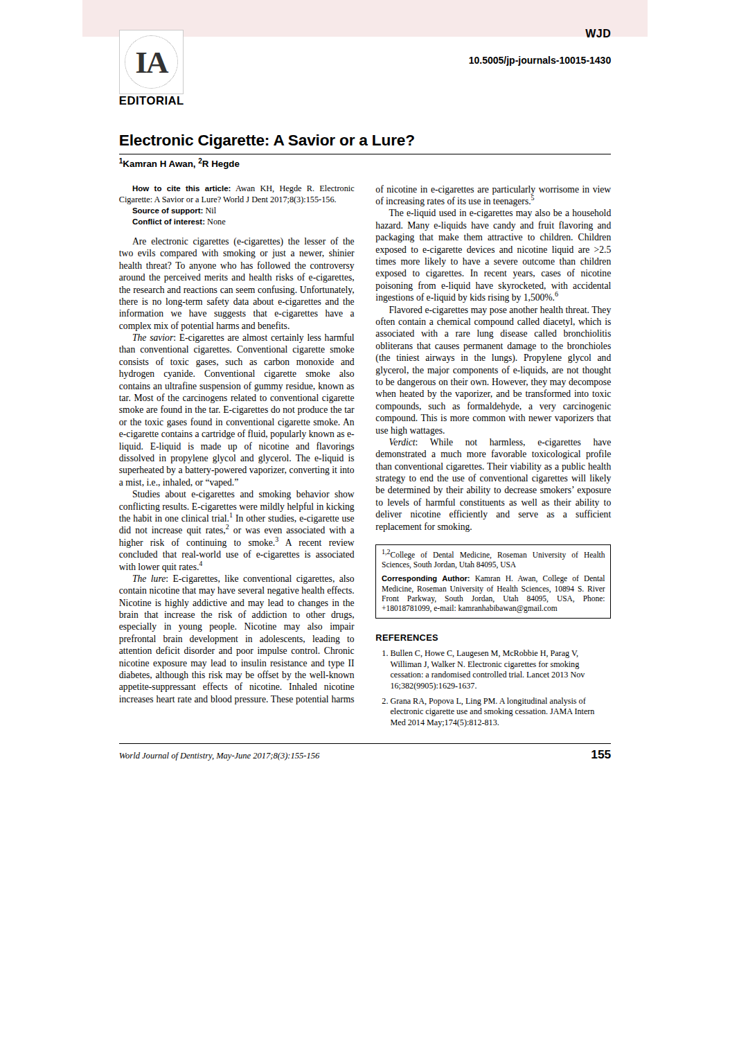IA
WJD
10.5005/jp-journals-10015-1430
EDITORIAL
Electronic Cigarette: A Savior or a Lure?
1Kamran H Awan, 2R Hegde
How to cite this article: Awan KH, Hegde R. Electronic Cigarette: A Savior or a Lure? World J Dent 2017;8(3):155-156.
Source of support: Nil
Conflict of interest: None
Are electronic cigarettes (e-cigarettes) the lesser of the two evils compared with smoking or just a newer, shinier health threat? To anyone who has followed the controversy around the perceived merits and health risks of e-cigarettes, the research and reactions can seem confusing. Unfortunately, there is no long-term safety data about e-cigarettes and the information we have suggests that e-cigarettes have a complex mix of potential harms and benefits.
The savior: E-cigarettes are almost certainly less harmful than conventional cigarettes. Conventional cigarette smoke consists of toxic gases, such as carbon monoxide and hydrogen cyanide. Conventional cigarette smoke also contains an ultrafine suspension of gummy residue, known as tar. Most of the carcinogens related to conventional cigarette smoke are found in the tar. E-cigarettes do not produce the tar or the toxic gases found in conventional cigarette smoke. An e-cigarette contains a cartridge of fluid, popularly known as e-liquid. E-liquid is made up of nicotine and flavorings dissolved in propylene glycol and glycerol. The e-liquid is superheated by a battery-powered vaporizer, converting it into a mist, i.e., inhaled, or “vaped.”
Studies about e-cigarettes and smoking behavior show conflicting results. E-cigarettes were mildly helpful in kicking the habit in one clinical trial.1 In other studies, e-cigarette use did not increase quit rates,2 or was even associated with a higher risk of continuing to smoke.3 A recent review concluded that real-world use of e-cigarettes is associated with lower quit rates.4
The lure: E-cigarettes, like conventional cigarettes, also contain nicotine that may have several negative health effects. Nicotine is highly addictive and may lead to changes in the brain that increase the risk of addiction to other drugs, especially in young people. Nicotine may also impair prefrontal brain development in adolescents, leading to attention deficit disorder and poor impulse control. Chronic nicotine exposure may lead to insulin resistance and type II diabetes, although this risk may be offset by the well-known appetite-suppressant effects of nicotine. Inhaled nicotine increases heart rate and blood pressure. These potential harms of nicotine in e-cigarettes are particularly worrisome in view of increasing rates of its use in teenagers.5
The e-liquid used in e-cigarettes may also be a household hazard. Many e-liquids have candy and fruit flavoring and packaging that make them attractive to children. Children exposed to e-cigarette devices and nicotine liquid are >2.5 times more likely to have a severe outcome than children exposed to cigarettes. In recent years, cases of nicotine poisoning from e-liquid have skyrocketed, with accidental ingestions of e-liquid by kids rising by 1,500%.6
Flavored e-cigarettes may pose another health threat. They often contain a chemical compound called diacetyl, which is associated with a rare lung disease called bronchiolitis obliterans that causes permanent damage to the bronchioles (the tiniest airways in the lungs). Propylene glycol and glycerol, the major components of e-liquids, are not thought to be dangerous on their own. However, they may decompose when heated by the vaporizer, and be transformed into toxic compounds, such as formaldehyde, a very carcinogenic compound. This is more common with newer vaporizers that use high wattages.
Verdict: While not harmless, e-cigarettes have demonstrated a much more favorable toxicological profile than conventional cigarettes. Their viability as a public health strategy to end the use of conventional cigarettes will likely be determined by their ability to decrease smokers’ exposure to levels of harmful constituents as well as their ability to deliver nicotine efficiently and serve as a sufficient replacement for smoking.
1,2College of Dental Medicine, Roseman University of Health Sciences, South Jordan, Utah 84095, USA
Corresponding Author: Kamran H. Awan, College of Dental Medicine, Roseman University of Health Sciences, 10894 S. River Front Parkway, South Jordan, Utah 84095, USA, Phone: +18018781099, e-mail: kamranhabibawan@gmail.com
REFERENCES
Bullen C, Howe C, Laugesen M, McRobbie H, Parag V, Williman J, Walker N. Electronic cigarettes for smoking cessation: a randomised controlled trial. Lancet 2013 Nov 16;382(9905):1629-1637.
Grana RA, Popova L, Ling PM. A longitudinal analysis of electronic cigarette use and smoking cessation. JAMA Intern Med 2014 May;174(5):812-813.
World Journal of Dentistry, May-June 2017;8(3):155-156
155